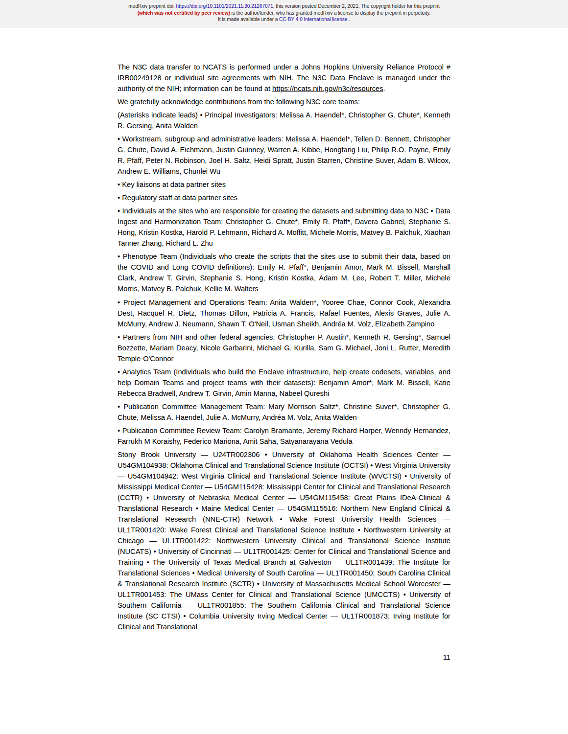medRxiv preprint doi: https://doi.org/10.1101/2021.11.30.21267071; this version posted December 2, 2021. The copyright holder for this preprint
(which was not certified by peer review) is the author/funder, who has granted medRxiv a license to display the preprint in perpetuity.
It is made available under a CC-BY 4.0 International license .
The N3C data transfer to NCATS is performed under a Johns Hopkins University Reliance Protocol # IRB00249128 or individual site agreements with NIH. The N3C Data Enclave is managed under the authority of the NIH; information can be found at https://ncats.nih.gov/n3c/resources.
We gratefully acknowledge contributions from the following N3C core teams:
(Asterisks indicate leads) • Principal Investigators: Melissa A. Haendel*, Christopher G. Chute*, Kenneth R. Gersing, Anita Walden
• Workstream, subgroup and administrative leaders: Melissa A. Haendel*, Tellen D. Bennett, Christopher G. Chute, David A. Eichmann, Justin Guinney, Warren A. Kibbe, Hongfang Liu, Philip R.O. Payne, Emily R. Pfaff, Peter N. Robinson, Joel H. Saltz, Heidi Spratt, Justin Starren, Christine Suver, Adam B. Wilcox, Andrew E. Williams, Chunlei Wu
• Key liaisons at data partner sites
• Regulatory staff at data partner sites
• Individuals at the sites who are responsible for creating the datasets and submitting data to N3C • Data Ingest and Harmonization Team: Christopher G. Chute*, Emily R. Pfaff*, Davera Gabriel, Stephanie S. Hong, Kristin Kostka, Harold P. Lehmann, Richard A. Moffitt, Michele Morris, Matvey B. Palchuk, Xiaohan Tanner Zhang, Richard L. Zhu
• Phenotype Team (Individuals who create the scripts that the sites use to submit their data, based on the COVID and Long COVID definitions): Emily R. Pfaff*, Benjamin Amor, Mark M. Bissell, Marshall Clark, Andrew T. Girvin, Stephanie S. Hong, Kristin Kostka, Adam M. Lee, Robert T. Miller, Michele Morris, Matvey B. Palchuk, Kellie M. Walters
• Project Management and Operations Team: Anita Walden*, Yooree Chae, Connor Cook, Alexandra Dest, Racquel R. Dietz, Thomas Dillon, Patricia A. Francis, Rafael Fuentes, Alexis Graves, Julie A. McMurry, Andrew J. Neumann, Shawn T. O'Neil, Usman Sheikh, Andréa M. Volz, Elizabeth Zampino
• Partners from NIH and other federal agencies: Christopher P. Austin*, Kenneth R. Gersing*, Samuel Bozzette, Mariam Deacy, Nicole Garbarini, Michael G. Kurilla, Sam G. Michael, Joni L. Rutter, Meredith Temple-O'Connor
• Analytics Team (Individuals who build the Enclave infrastructure, help create codesets, variables, and help Domain Teams and project teams with their datasets): Benjamin Amor*, Mark M. Bissell, Katie Rebecca Bradwell, Andrew T. Girvin, Amin Manna, Nabeel Qureshi
• Publication Committee Management Team: Mary Morrison Saltz*, Christine Suver*, Christopher G. Chute, Melissa A. Haendel, Julie A. McMurry, Andréa M. Volz, Anita Walden
• Publication Committee Review Team: Carolyn Bramante, Jeremy Richard Harper, Wenndy Hernandez, Farrukh M Koraishy, Federico Mariona, Amit Saha, Satyanarayana Vedula
Stony Brook University — U24TR002306 • University of Oklahoma Health Sciences Center — U54GM104938: Oklahoma Clinical and Translational Science Institute (OCTSI) • West Virginia University — U54GM104942: West Virginia Clinical and Translational Science Institute (WVCTSI) • University of Mississippi Medical Center — U54GM115428: Mississippi Center for Clinical and Translational Research (CCTR) • University of Nebraska Medical Center — U54GM115458: Great Plains IDeA-Clinical & Translational Research • Maine Medical Center — U54GM115516: Northern New England Clinical & Translational Research (NNE-CTR) Network • Wake Forest University Health Sciences — UL1TR001420: Wake Forest Clinical and Translational Science Institute • Northwestern University at Chicago — UL1TR001422: Northwestern University Clinical and Translational Science Institute (NUCATS) • University of Cincinnati — UL1TR001425: Center for Clinical and Translational Science and Training • The University of Texas Medical Branch at Galveston — UL1TR001439: The Institute for Translational Sciences • Medical University of South Carolina — UL1TR001450: South Carolina Clinical & Translational Research Institute (SCTR) • University of Massachusetts Medical School Worcester — UL1TR001453: The UMass Center for Clinical and Translational Science (UMCCTS) • University of Southern California — UL1TR001855: The Southern California Clinical and Translational Science Institute (SC CTSI) • Columbia University Irving Medical Center — UL1TR001873: Irving Institute for Clinical and Translational
11